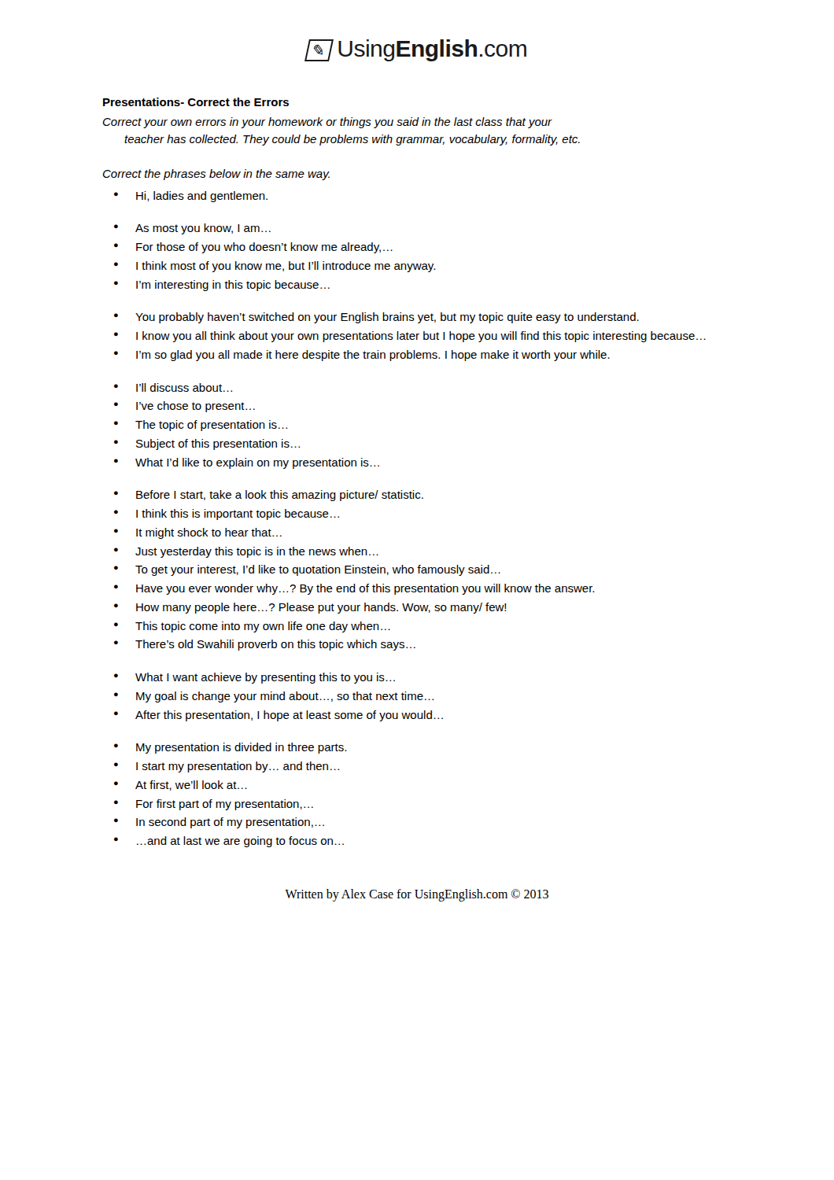✎Using English.com
Presentations- Correct the Errors
Correct your own errors in your homework or things you said in the last class that your teacher has collected. They could be problems with grammar, vocabulary, formality, etc.
Correct the phrases below in the same way.
Hi, ladies and gentlemen.
As most you know, I am…
For those of you who doesn’t know me already,…
I think most of you know me, but I’ll introduce me anyway.
I’m interesting in this topic because…
You probably haven’t switched on your English brains yet, but my topic quite easy to understand.
I know you all think about your own presentations later but I hope you will find this topic interesting because…
I’m so glad you all made it here despite the train problems. I hope make it worth your while.
I’ll discuss about…
I’ve chose to present…
The topic of presentation is…
Subject of this presentation is…
What I’d like to explain on my presentation is…
Before I start, take a look this amazing picture/ statistic.
I think this is important topic because…
It might shock to hear that…
Just yesterday this topic is in the news when…
To get your interest, I’d like to quotation Einstein, who famously said…
Have you ever wonder why…? By the end of this presentation you will know the answer.
How many people here…? Please put your hands. Wow, so many/ few!
This topic come into my own life one day when…
There’s old Swahili proverb on this topic which says…
What I want achieve by presenting this to you is…
My goal is change your mind about…, so that next time…
After this presentation, I hope at least some of you would…
My presentation is divided in three parts.
I start my presentation by… and then…
At first, we’ll look at…
For first part of my presentation,…
In second part of my presentation,…
…and at last we are going to focus on…
Written by Alex Case for UsingEnglish.com © 2013